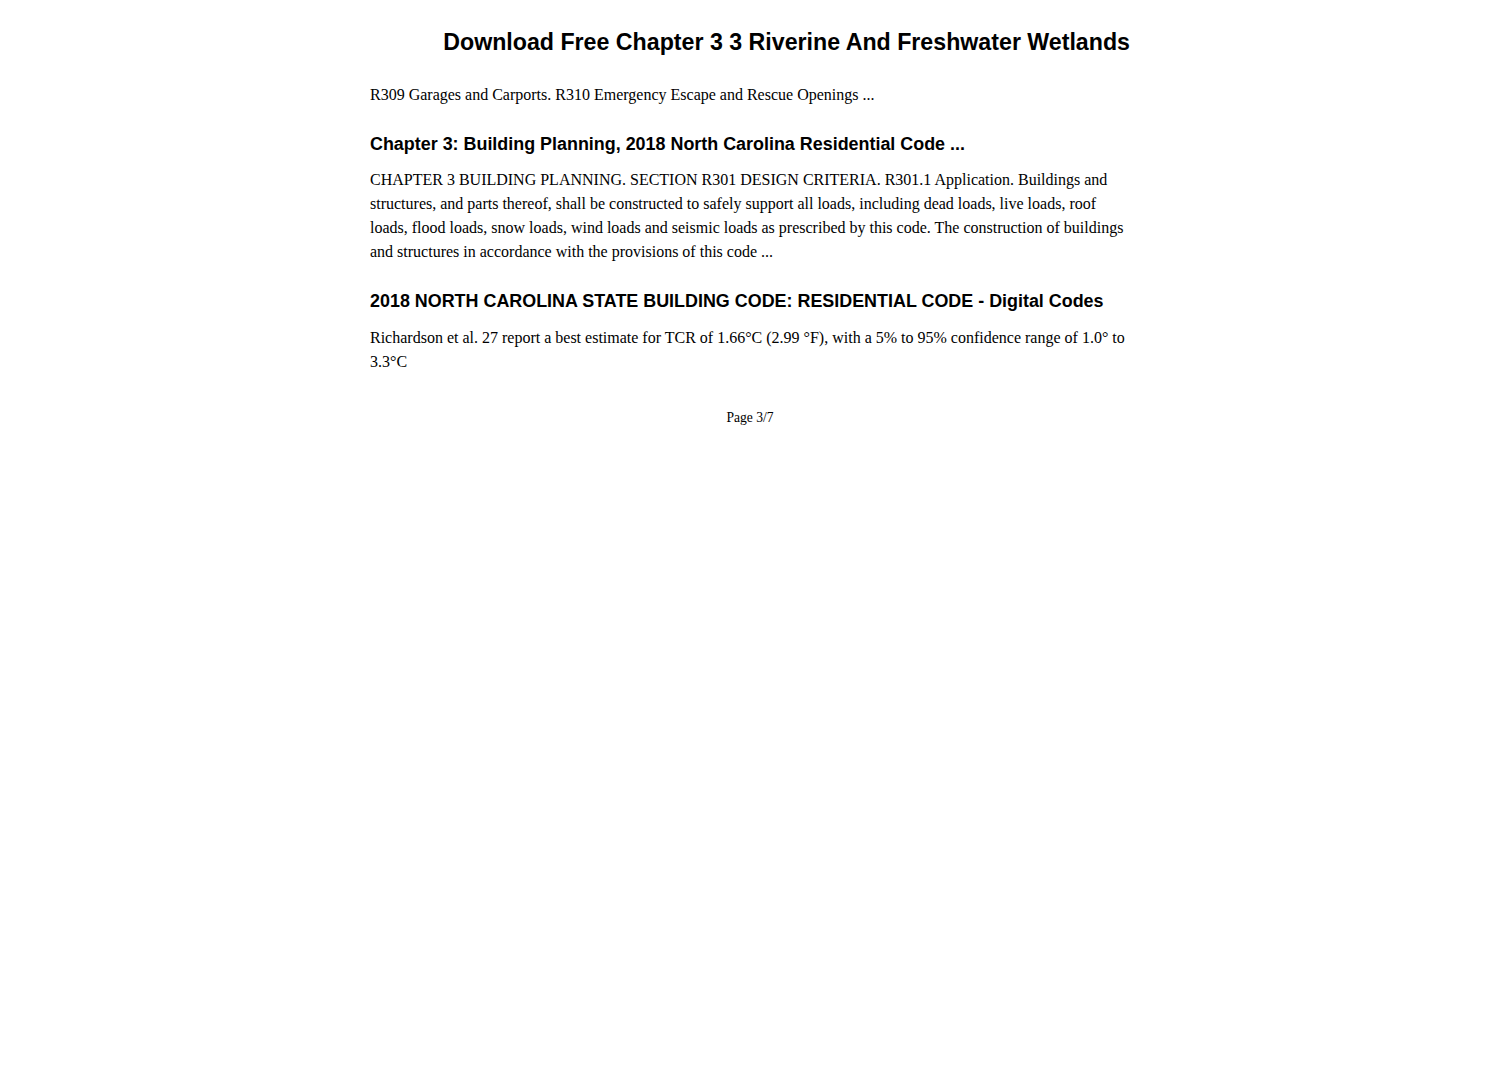Download Free Chapter 3 3 Riverine And Freshwater Wetlands
R309 Garages and Carports. R310 Emergency Escape and Rescue Openings ...
Chapter 3: Building Planning, 2018 North Carolina Residential Code ...
CHAPTER 3 BUILDING PLANNING. SECTION R301 DESIGN CRITERIA. R301.1 Application. Buildings and structures, and parts thereof, shall be constructed to safely support all loads, including dead loads, live loads, roof loads, flood loads, snow loads, wind loads and seismic loads as prescribed by this code. The construction of buildings and structures in accordance with the provisions of this code ...
2018 NORTH CAROLINA STATE BUILDING CODE: RESIDENTIAL CODE - Digital Codes
Richardson et al. 27 report a best estimate for TCR of 1.66°C (2.99 °F), with a 5% to 95% confidence range of 1.0° to 3.3°C
Page 3/7